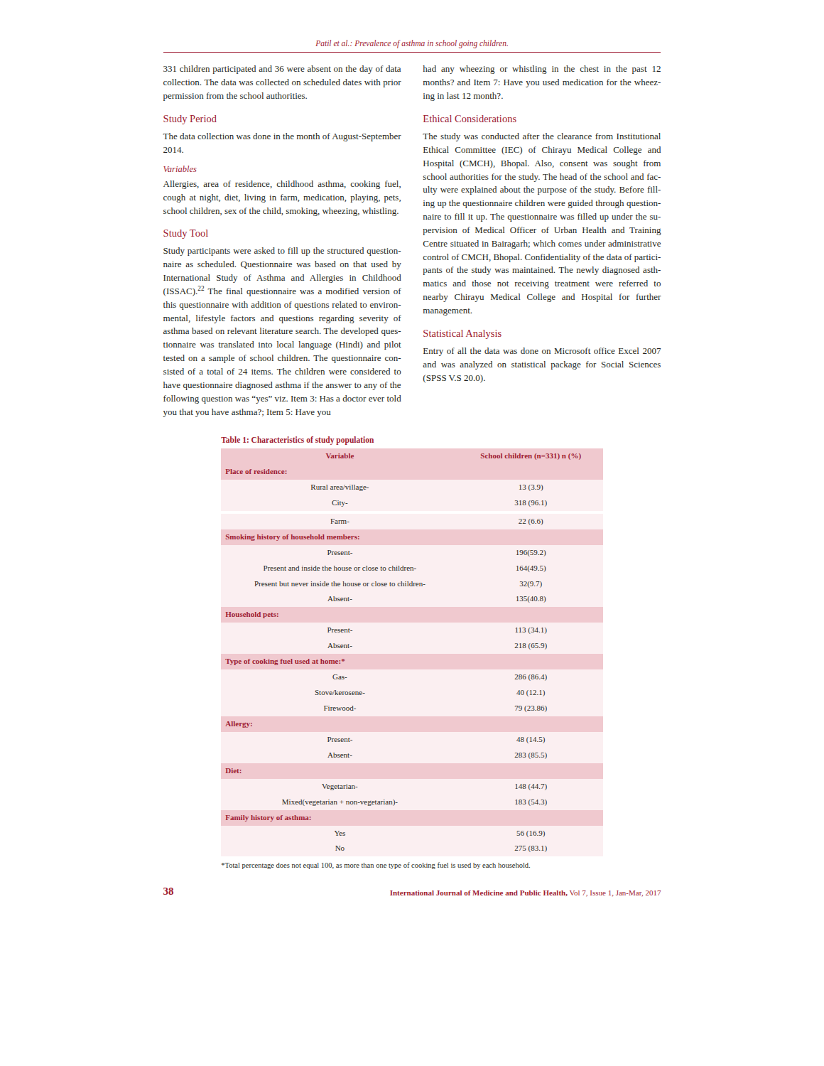Patil et al.: Prevalence of asthma in school going children.
331 children participated and 36 were absent on the day of data collection. The data was collected on scheduled dates with prior permission from the school authorities.
Study Period
The data collection was done in the month of August-September 2014.
Variables
Allergies, area of residence, childhood asthma, cooking fuel, cough at night, diet, living in farm, medication, playing, pets, school children, sex of the child, smoking, wheezing, whistling.
Study Tool
Study participants were asked to fill up the structured questionnaire as scheduled. Questionnaire was based on that used by International Study of Asthma and Allergies in Childhood (ISSAC).22 The final questionnaire was a modified version of this questionnaire with addition of questions related to environmental, lifestyle factors and questions regarding severity of asthma based on relevant literature search. The developed questionnaire was translated into local language (Hindi) and pilot tested on a sample of school children. The questionnaire consisted of a total of 24 items. The children were considered to have questionnaire diagnosed asthma if the answer to any of the following question was “yes” viz. Item 3: Has a doctor ever told you that you have asthma?; Item 5: Have you
had any wheezing or whistling in the chest in the past 12 months? and Item 7: Have you used medication for the wheezing in last 12 month?.
Ethical Considerations
The study was conducted after the clearance from Institutional Ethical Committee (IEC) of Chirayu Medical College and Hospital (CMCH), Bhopal. Also, consent was sought from school authorities for the study. The head of the school and faculty were explained about the purpose of the study. Before filling up the questionnaire children were guided through questionnaire to fill it up. The questionnaire was filled up under the supervision of Medical Officer of Urban Health and Training Centre situated in Bairagarh; which comes under administrative control of CMCH, Bhopal. Confidentiality of the data of participants of the study was maintained. The newly diagnosed asthmatics and those not receiving treatment were referred to nearby Chirayu Medical College and Hospital for further management.
Statistical Analysis
Entry of all the data was done on Microsoft office Excel 2007 and was analyzed on statistical package for Social Sciences (SPSS V.S 20.0).
Table 1: Characteristics of study population
| Variable | School children (n=331) n (%) |
| --- | --- |
| Place of residence: |
| Rural area/village- | 13 (3.9) |
| City- | 318 (96.1) |
| Farm- | 22 (6.6) |
| Smoking history of household members: |
| Present- | 196(59.2) |
| Present and inside the house or close to children- | 164(49.5) |
| Present but never inside the house or close to children- | 32(9.7) |
| Absent- | 135(40.8) |
| Household pets: |
| Present- | 113 (34.1) |
| Absent- | 218 (65.9) |
| Type of cooking fuel used at home:* |
| Gas- | 286 (86.4) |
| Stove/kerosene- | 40 (12.1) |
| Firewood- | 79 (23.86) |
| Allergy: |
| Present- | 48 (14.5) |
| Absent- | 283 (85.5) |
| Diet: |
| Vegetarian- | 148 (44.7) |
| Mixed(vegetarian + non-vegetarian)- | 183 (54.3) |
| Family history of asthma: |
| Yes | 56 (16.9) |
| No | 275 (83.1) |
*Total percentage does not equal 100, as more than one type of cooking fuel is used by each household.
38
International Journal of Medicine and Public Health, Vol 7, Issue 1, Jan-Mar, 2017